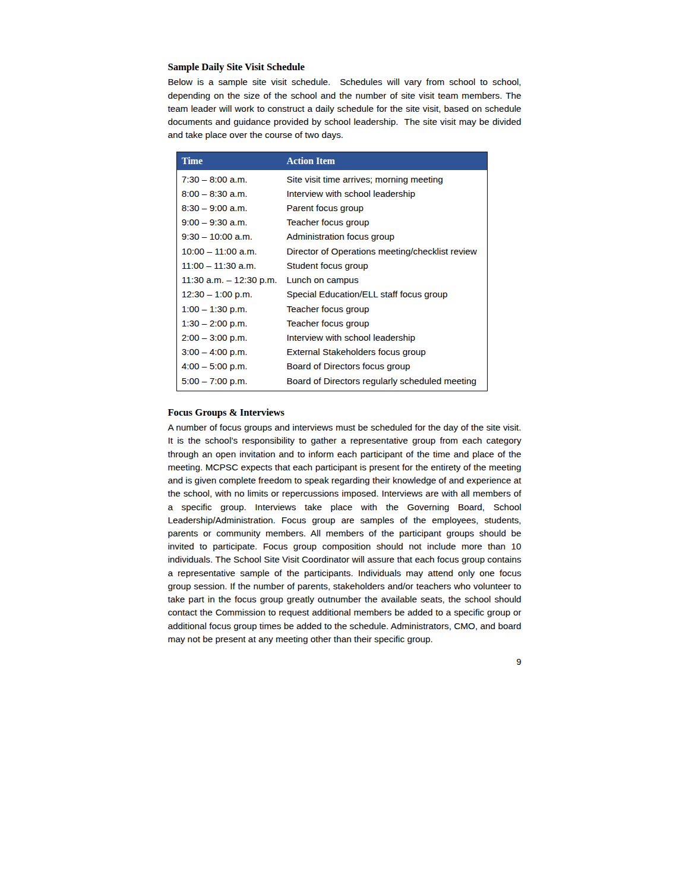Sample Daily Site Visit Schedule
Below is a sample site visit schedule. Schedules will vary from school to school, depending on the size of the school and the number of site visit team members. The team leader will work to construct a daily schedule for the site visit, based on schedule documents and guidance provided by school leadership. The site visit may be divided and take place over the course of two days.
| Time | Action Item |
| --- | --- |
| 7:30 – 8:00 a.m. | Site visit time arrives; morning meeting |
| 8:00 – 8:30 a.m. | Interview with school leadership |
| 8:30 – 9:00 a.m. | Parent focus group |
| 9:00 – 9:30 a.m. | Teacher focus group |
| 9:30 – 10:00 a.m. | Administration focus group |
| 10:00 – 11:00 a.m. | Director of Operations meeting/checklist review |
| 11:00 – 11:30 a.m. | Student focus group |
| 11:30 a.m. – 12:30 p.m. | Lunch on campus |
| 12:30 – 1:00 p.m. | Special Education/ELL staff focus group |
| 1:00 – 1:30 p.m. | Teacher focus group |
| 1:30 – 2:00 p.m. | Teacher focus group |
| 2:00 – 3:00 p.m. | Interview with school leadership |
| 3:00 – 4:00 p.m. | External Stakeholders focus group |
| 4:00 – 5:00 p.m. | Board of Directors focus group |
| 5:00 – 7:00 p.m. | Board of Directors regularly scheduled meeting |
Focus Groups & Interviews
A number of focus groups and interviews must be scheduled for the day of the site visit. It is the school’s responsibility to gather a representative group from each category through an open invitation and to inform each participant of the time and place of the meeting. MCPSC expects that each participant is present for the entirety of the meeting and is given complete freedom to speak regarding their knowledge of and experience at the school, with no limits or repercussions imposed. Interviews are with all members of a specific group. Interviews take place with the Governing Board, School Leadership/Administration. Focus group are samples of the employees, students, parents or community members. All members of the participant groups should be invited to participate. Focus group composition should not include more than 10 individuals. The School Site Visit Coordinator will assure that each focus group contains a representative sample of the participants. Individuals may attend only one focus group session. If the number of parents, stakeholders and/or teachers who volunteer to take part in the focus group greatly outnumber the available seats, the school should contact the Commission to request additional members be added to a specific group or additional focus group times be added to the schedule. Administrators, CMO, and board may not be present at any meeting other than their specific group.
9